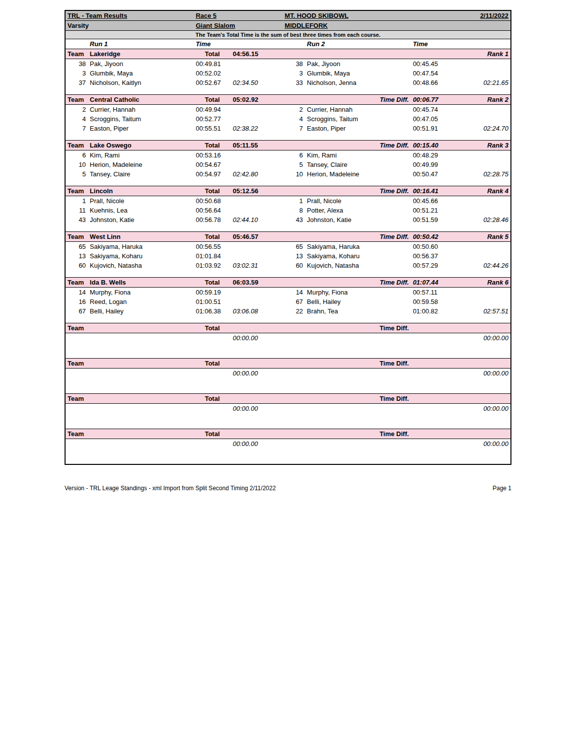| TRL - Team Results | Race 5 | MT. HOOD SKIBOWL | 2/11/2022 |
| Varsity | Giant Slalom | MIDDLEFORK | |
| The Team's Total Time is the sum of best three times from each course. |
| | Run 1 | Time | | Run 2 | Time |
| Team | Lakeridge | Total | 04:56.15 | | | | Rank 1 |
| 38 | Pak, Jiyoon | 00:49.81 | 38 | Pak, Jiyoon | 00:45.45 | |
| 3 | Glumbik, Maya | 00:52.02 | 3 | Glumbik, Maya | 00:47.54 | |
| 37 | Nicholson, Kaitlyn | 00:52.67 | 02:34.50 | 33 | Nicholson, Jenna | 00:48.66 | 02:21.65 |
| Team | Central Catholic | Total | 05:02.92 | | Time Diff. | 00:06.77 | Rank 2 |
| 2 | Currier, Hannah | 00:49.94 | 2 | Currier, Hannah | 00:45.74 | |
| 4 | Scroggins, Taitum | 00:52.77 | 4 | Scroggins, Taitum | 00:47.05 | |
| 7 | Easton, Piper | 00:55.51 | 02:38.22 | 7 | Easton, Piper | 00:51.91 | 02:24.70 |
| Team | Lake Oswego | Total | 05:11.55 | | Time Diff. | 00:15.40 | Rank 3 |
| 6 | Kim, Rami | 00:53.16 | 6 | Kim, Rami | 00:48.29 | |
| 10 | Herion, Madeleine | 00:54.67 | 5 | Tansey, Claire | 00:49.99 | |
| 5 | Tansey, Claire | 00:54.97 | 02:42.80 | 10 | Herion, Madeleine | 00:50.47 | 02:28.75 |
| Team | Lincoln | Total | 05:12.56 | | Time Diff. | 00:16.41 | Rank 4 |
| 1 | Prall, Nicole | 00:50.68 | 1 | Prall, Nicole | 00:45.66 | |
| 11 | Kuehnis, Lea | 00:56.64 | 8 | Potter, Alexa | 00:51.21 | |
| 43 | Johnston, Katie | 00:56.78 | 02:44.10 | 43 | Johnston, Katie | 00:51.59 | 02:28.46 |
| Team | West Linn | Total | 05:46.57 | | Time Diff. | 00:50.42 | Rank 5 |
| 65 | Sakiyama, Haruka | 00:56.55 | 65 | Sakiyama, Haruka | 00:50.60 | |
| 13 | Sakiyama, Koharu | 01:01.84 | 13 | Sakiyama, Koharu | 00:56.37 | |
| 60 | Kujovich, Natasha | 01:03.92 | 03:02.31 | 60 | Kujovich, Natasha | 00:57.29 | 02:44.26 |
| Team | Ida B. Wells | Total | 06:03.59 | | Time Diff. | 01:07.44 | Rank 6 |
| 14 | Murphy, Fiona | 00:59.19 | 14 | Murphy, Fiona | 00:57.11 | |
| 16 | Reed, Logan | 01:00.51 | 67 | Belli, Hailey | 00:59.58 | |
| 67 | Belli, Hailey | 01:06.38 | 03:06.08 | 22 | Brahn, Tea | 01:00.82 | 02:57.51 |
| Team | | Total | | | Time Diff. | | |
| | | | 00:00.00 | | | | 00:00.00 |
| Team | | Total | | | Time Diff. | | |
| | | | 00:00.00 | | | | 00:00.00 |
| Team | | Total | | | Time Diff. | | |
| | | | 00:00.00 | | | | 00:00.00 |
| Team | | Total | | | Time Diff. | | |
| | | | 00:00.00 | | | | 00:00.00 |
Version - TRL Leage Standings - xml Import from Split Second Timing 2/11/2022 Page 1